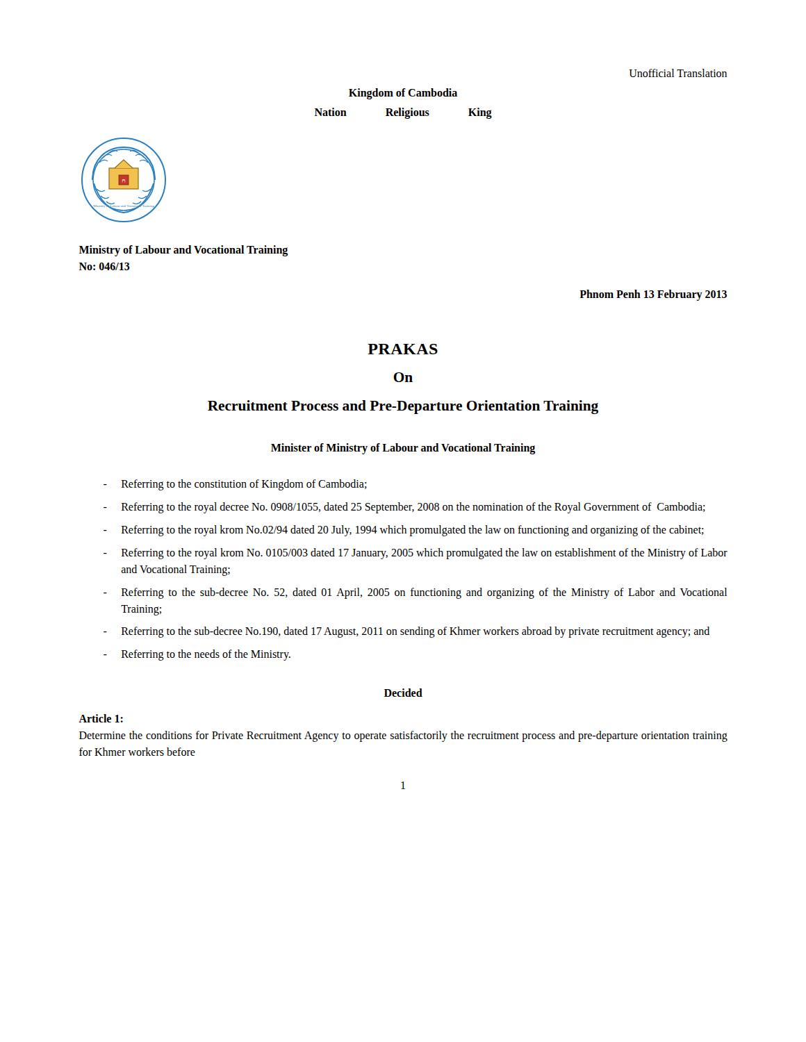Unofficial Translation
Kingdom of Cambodia
Nation Religious King
ក Ministry of Labour and Vocational Training
Ministry of Labour and Vocational Training
No: 046/13
Phnom Penh 13 February 2013
PRAKAS
On
Recruitment Process and Pre-Departure Orientation Training
Minister of Ministry of Labour and Vocational Training
Referring to the constitution of Kingdom of Cambodia;
Referring to the royal decree No. 0908/1055, dated 25 September, 2008 on the nomination of the Royal Government of Cambodia;
Referring to the royal krom No.02/94 dated 20 July, 1994 which promulgated the law on functioning and organizing of the cabinet;
Referring to the royal krom No. 0105/003 dated 17 January, 2005 which promulgated the law on establishment of the Ministry of Labor and Vocational Training;
Referring to the sub-decree No. 52, dated 01 April, 2005 on functioning and organizing of the Ministry of Labor and Vocational Training;
Referring to the sub-decree No.190, dated 17 August, 2011 on sending of Khmer workers abroad by private recruitment agency; and
Referring to the needs of the Ministry.
Decided
Article 1:
Determine the conditions for Private Recruitment Agency to operate satisfactorily the recruitment process and pre-departure orientation training for Khmer workers before
1